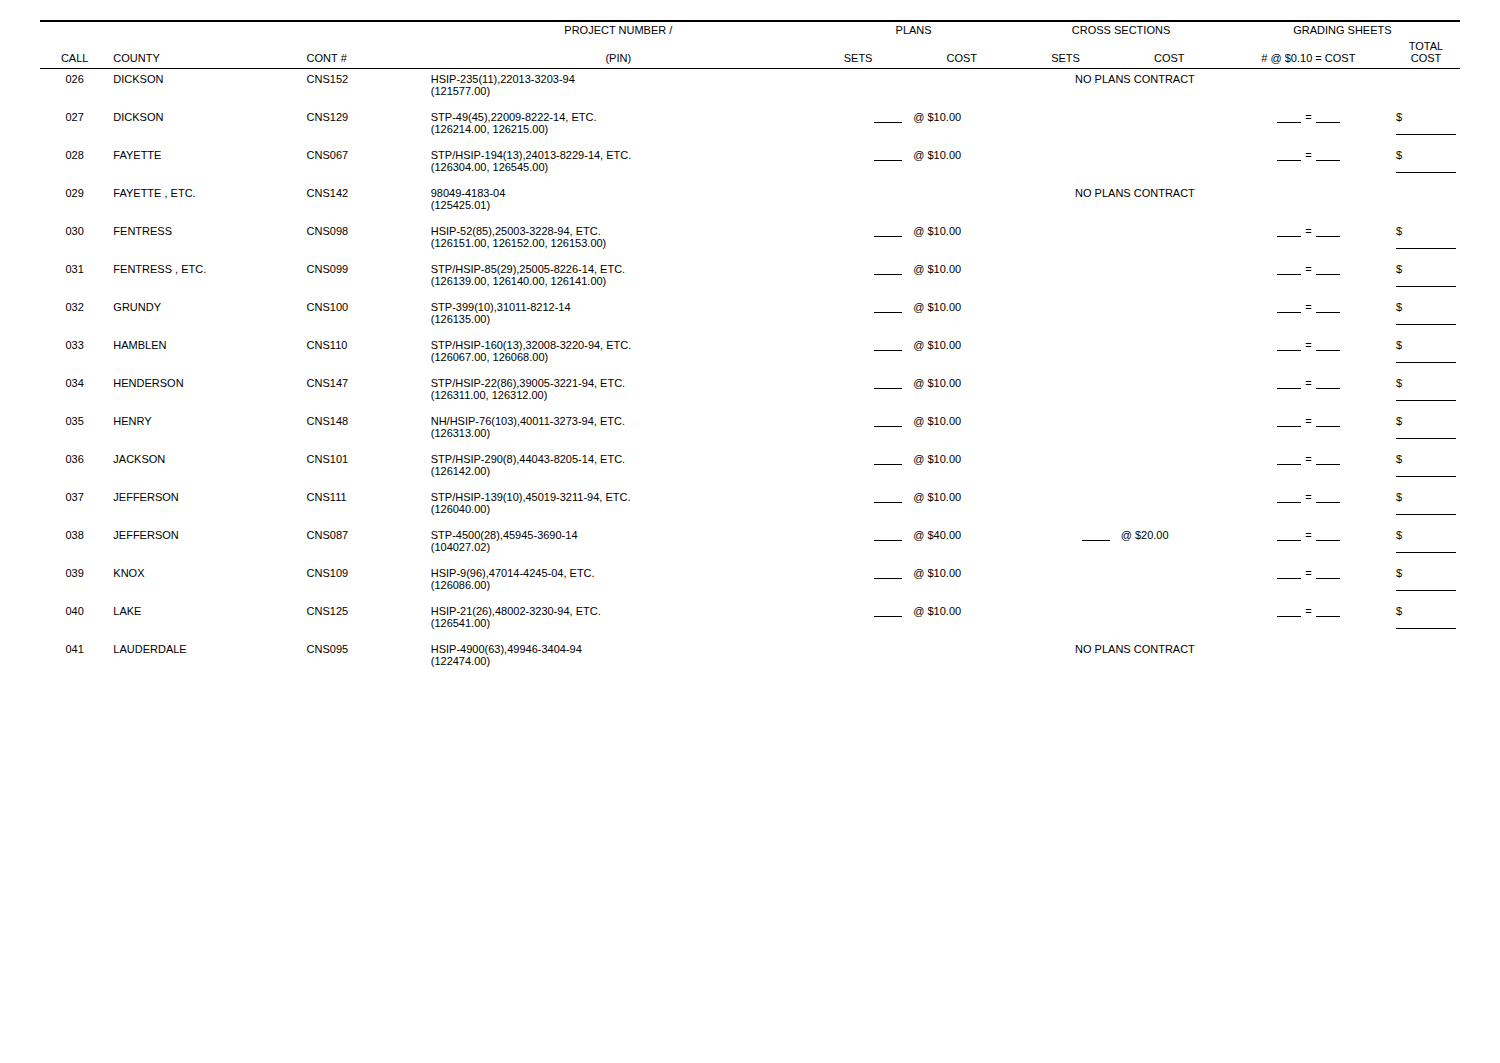| | PROJECT NUMBER / | PLANS | CROSS SECTIONS | GRADING SHEETS |
| --- | --- | --- | --- | --- |
| CALL | COUNTY | CONT # | (PIN) | SETS | COST | SETS | COST | # @ $0.10 = COST | TOTAL COST |
| 026 | DICKSON | CNS152 | HSIP-235(11),22013-3203-94 (121577.00) | NO PLANS CONTRACT |
| 027 | DICKSON | CNS129 | STP-49(45),22009-8222-14, ETC. (126214.00, 126215.00) | | @ $10.00 | | | = | $ |
| 028 | FAYETTE | CNS067 | STP/HSIP-194(13),24013-8229-14, ETC. (126304.00, 126545.00) | | @ $10.00 | | | = | $ |
| 029 | FAYETTE , ETC. | CNS142 | 98049-4183-04 (125425.01) | NO PLANS CONTRACT |
| 030 | FENTRESS | CNS098 | HSIP-52(85),25003-3228-94, ETC. (126151.00, 126152.00, 126153.00) | | @ $10.00 | | | = | $ |
| 031 | FENTRESS , ETC. | CNS099 | STP/HSIP-85(29),25005-8226-14, ETC. (126139.00, 126140.00, 126141.00) | | @ $10.00 | | | = | $ |
| 032 | GRUNDY | CNS100 | STP-399(10),31011-8212-14 (126135.00) | | @ $10.00 | | | = | $ |
| 033 | HAMBLEN | CNS110 | STP/HSIP-160(13),32008-3220-94, ETC. (126067.00, 126068.00) | | @ $10.00 | | | = | $ |
| 034 | HENDERSON | CNS147 | STP/HSIP-22(86),39005-3221-94, ETC. (126311.00, 126312.00) | | @ $10.00 | | | = | $ |
| 035 | HENRY | CNS148 | NH/HSIP-76(103),40011-3273-94, ETC. (126313.00) | | @ $10.00 | | | = | $ |
| 036 | JACKSON | CNS101 | STP/HSIP-290(8),44043-8205-14, ETC. (126142.00) | | @ $10.00 | | | = | $ |
| 037 | JEFFERSON | CNS111 | STP/HSIP-139(10),45019-3211-94, ETC. (126040.00) | | @ $10.00 | | | = | $ |
| 038 | JEFFERSON | CNS087 | STP-4500(28),45945-3690-14 (104027.02) | | @ $40.00 | | @ $20.00 | = | $ |
| 039 | KNOX | CNS109 | HSIP-9(96),47014-4245-04, ETC. (126086.00) | | @ $10.00 | | | = | $ |
| 040 | LAKE | CNS125 | HSIP-21(26),48002-3230-94, ETC. (126541.00) | | @ $10.00 | | | = | $ |
| 041 | LAUDERDALE | CNS095 | HSIP-4900(63),49946-3404-94 (122474.00) | NO PLANS CONTRACT |